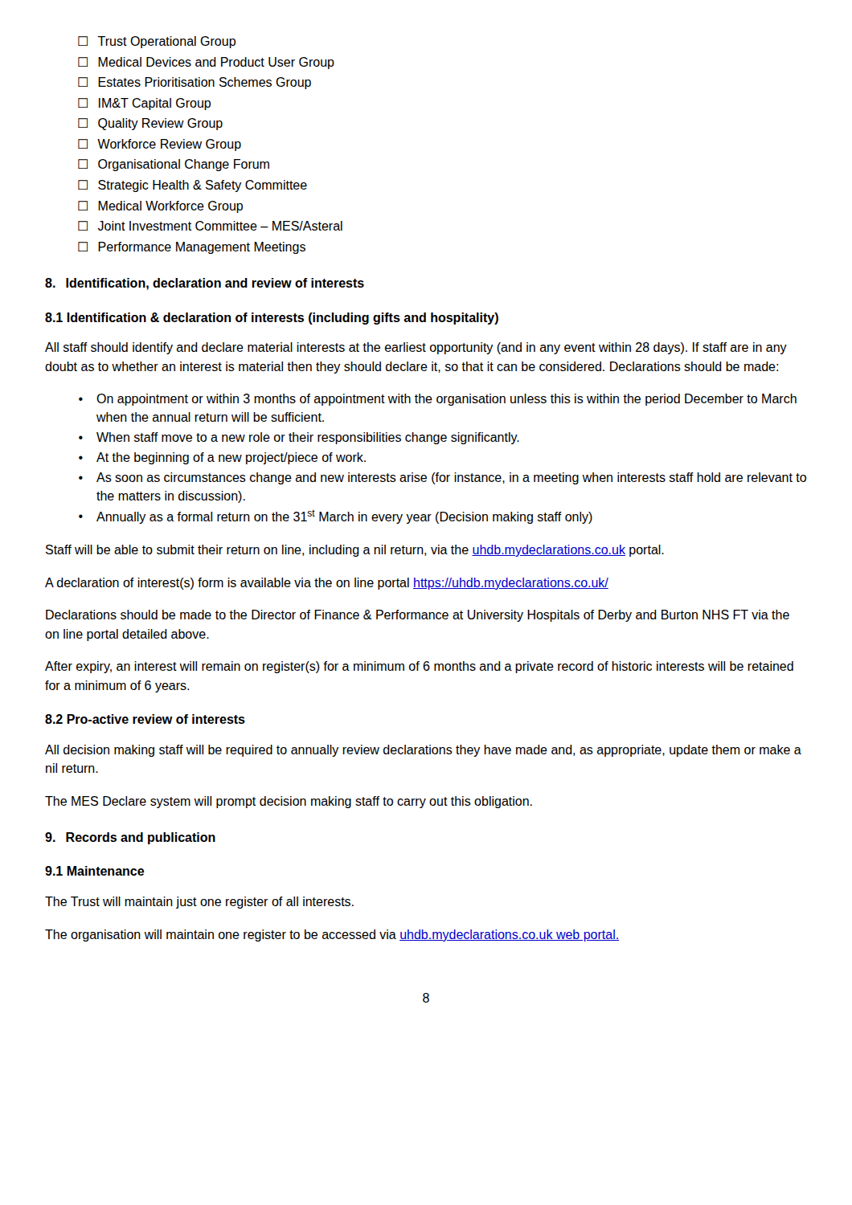Trust Operational Group
Medical Devices and Product User Group
Estates Prioritisation Schemes Group
IM&T Capital Group
Quality Review Group
Workforce Review Group
Organisational Change Forum
Strategic Health & Safety Committee
Medical Workforce Group
Joint Investment Committee – MES/Asteral
Performance Management Meetings
8. Identification, declaration and review of interests
8.1 Identification & declaration of interests (including gifts and hospitality)
All staff should identify and declare material interests at the earliest opportunity (and in any event within 28 days). If staff are in any doubt as to whether an interest is material then they should declare it, so that it can be considered. Declarations should be made:
On appointment or within 3 months of appointment with the organisation unless this is within the period December to March when the annual return will be sufficient.
When staff move to a new role or their responsibilities change significantly.
At the beginning of a new project/piece of work.
As soon as circumstances change and new interests arise (for instance, in a meeting when interests staff hold are relevant to the matters in discussion).
Annually as a formal return on the 31st March in every year (Decision making staff only)
Staff will be able to submit their return on line, including a nil return, via the uhdb.mydeclarations.co.uk portal.
A declaration of interest(s) form is available via the on line portal https://uhdb.mydeclarations.co.uk/
Declarations should be made to the Director of Finance & Performance at University Hospitals of Derby and Burton NHS FT via the on line portal detailed above.
After expiry, an interest will remain on register(s) for a minimum of 6 months and a private record of historic interests will be retained for a minimum of 6 years.
8.2 Pro-active review of interests
All decision making staff will be required to annually review declarations they have made and, as appropriate, update them or make a nil return.
The MES Declare system will prompt decision making staff to carry out this obligation.
9. Records and publication
9.1 Maintenance
The Trust will maintain just one register of all interests.
The organisation will maintain one register to be accessed via uhdb.mydeclarations.co.uk web portal.
8